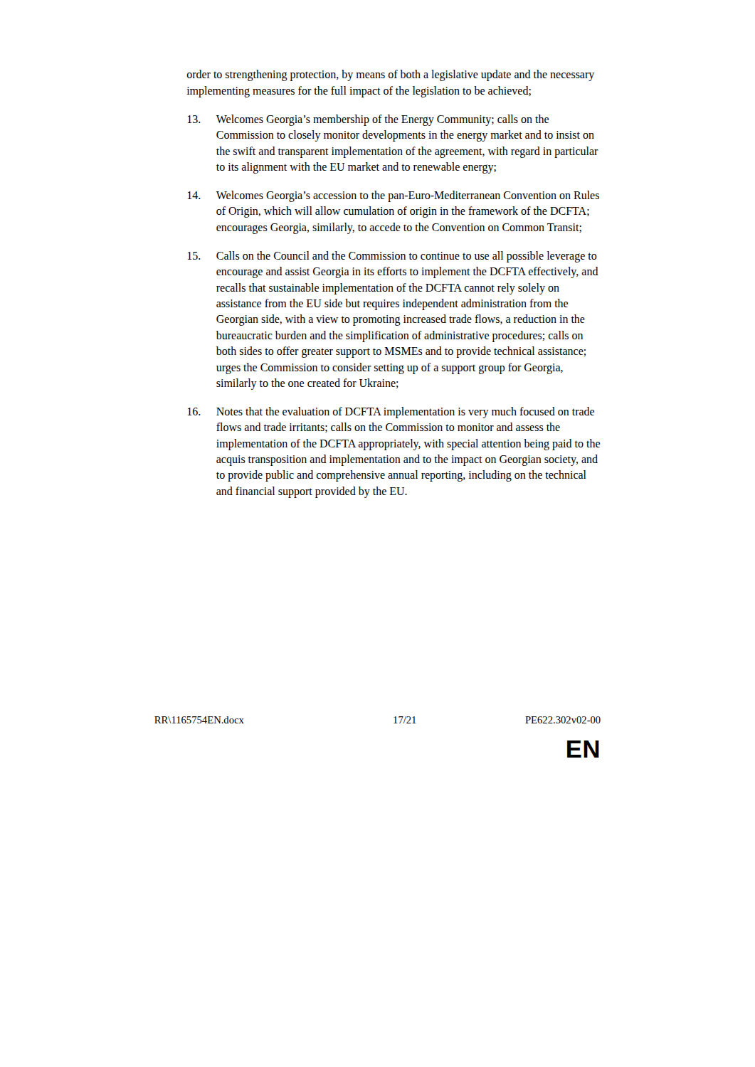order to strengthening protection, by means of both a legislative update and the necessary implementing measures for the full impact of the legislation to be achieved;
13. Welcomes Georgia’s membership of the Energy Community; calls on the Commission to closely monitor developments in the energy market and to insist on the swift and transparent implementation of the agreement, with regard in particular to its alignment with the EU market and to renewable energy;
14. Welcomes Georgia’s accession to the pan-Euro-Mediterranean Convention on Rules of Origin, which will allow cumulation of origin in the framework of the DCFTA; encourages Georgia, similarly, to accede to the Convention on Common Transit;
15. Calls on the Council and the Commission to continue to use all possible leverage to encourage and assist Georgia in its efforts to implement the DCFTA effectively, and recalls that sustainable implementation of the DCFTA cannot rely solely on assistance from the EU side but requires independent administration from the Georgian side, with a view to promoting increased trade flows, a reduction in the bureaucratic burden and the simplification of administrative procedures; calls on both sides to offer greater support to MSMEs and to provide technical assistance; urges the Commission to consider setting up of a support group for Georgia, similarly to the one created for Ukraine;
16. Notes that the evaluation of DCFTA implementation is very much focused on trade flows and trade irritants; calls on the Commission to monitor and assess the implementation of the DCFTA appropriately, with special attention being paid to the acquis transposition and implementation and to the impact on Georgian society, and to provide public and comprehensive annual reporting, including on the technical and financial support provided by the EU.
RR\1165754EN.docx 17/21 PE622.302v02-00
EN